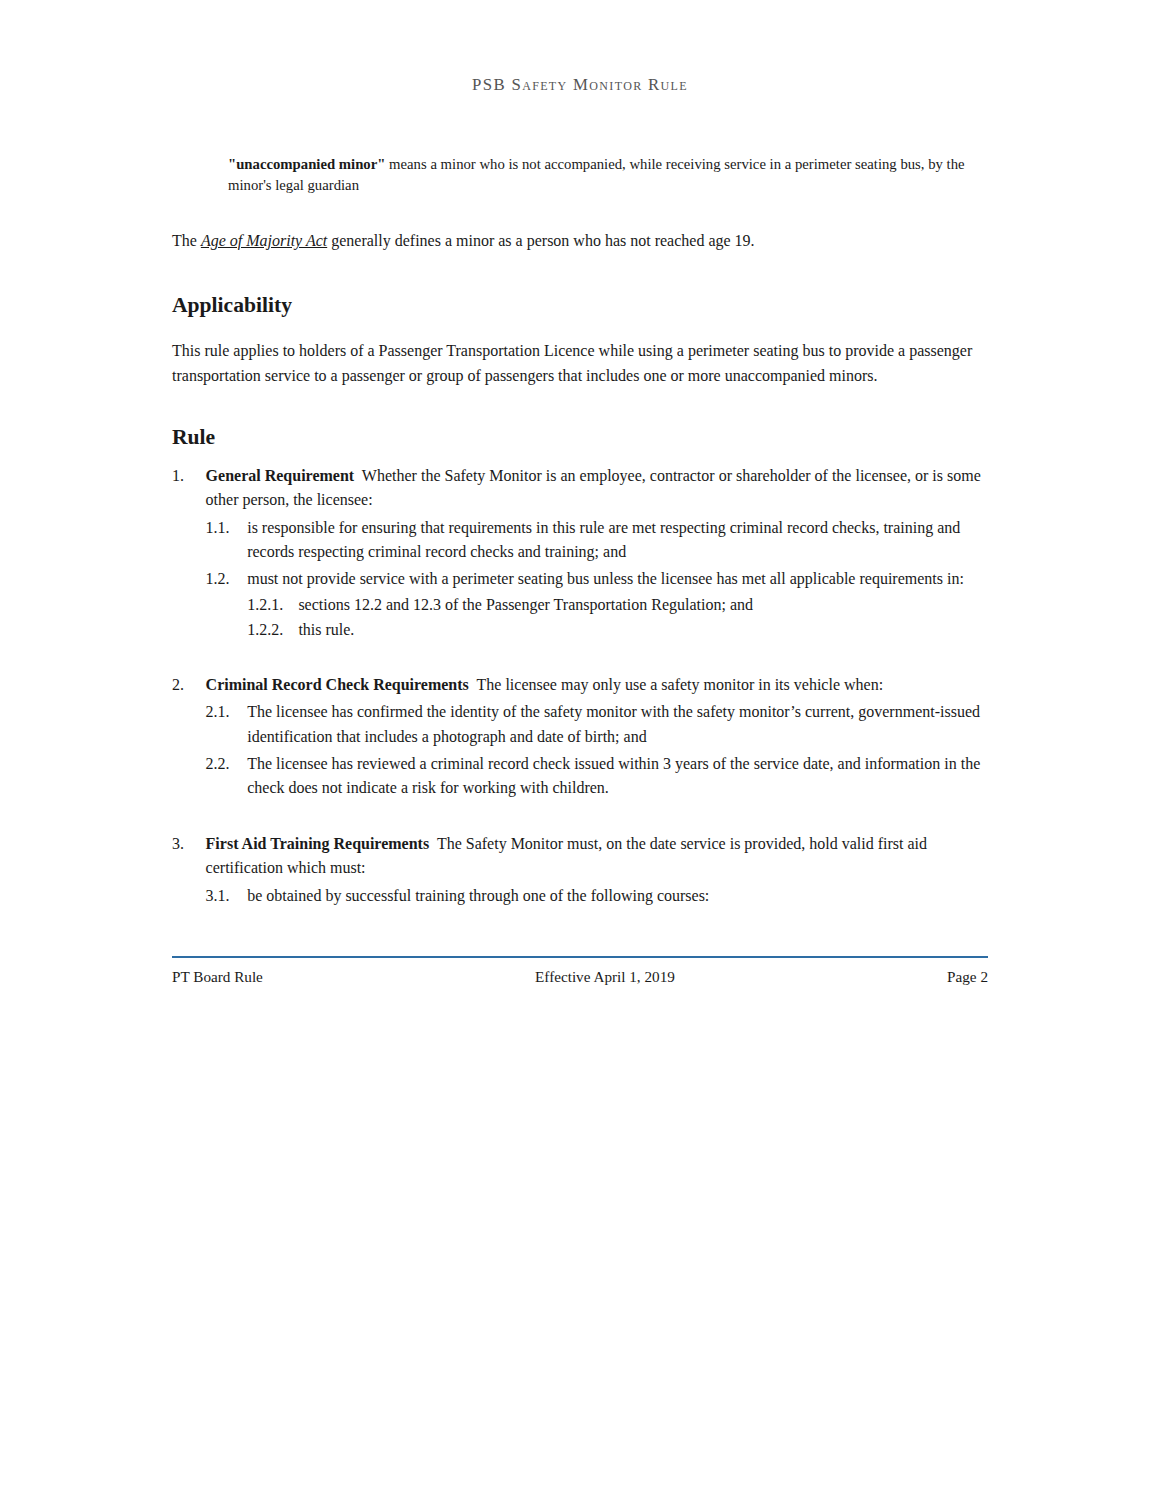PSB Safety Monitor Rule
"unaccompanied minor" means a minor who is not accompanied, while receiving service in a perimeter seating bus, by the minor's legal guardian
The Age of Majority Act generally defines a minor as a person who has not reached age 19.
Applicability
This rule applies to holders of a Passenger Transportation Licence while using a perimeter seating bus to provide a passenger transportation service to a passenger or group of passengers that includes one or more unaccompanied minors.
Rule
General Requirement Whether the Safety Monitor is an employee, contractor or shareholder of the licensee, or is some other person, the licensee:
is responsible for ensuring that requirements in this rule are met respecting criminal record checks, training and records respecting criminal record checks and training; and
must not provide service with a perimeter seating bus unless the licensee has met all applicable requirements in:
sections 12.2 and 12.3 of the Passenger Transportation Regulation; and
this rule.
Criminal Record Check Requirements The licensee may only use a safety monitor in its vehicle when:
The licensee has confirmed the identity of the safety monitor with the safety monitor’s current, government-issued identification that includes a photograph and date of birth; and
The licensee has reviewed a criminal record check issued within 3 years of the service date, and information in the check does not indicate a risk for working with children.
First Aid Training Requirements The Safety Monitor must, on the date service is provided, hold valid first aid certification which must:
be obtained by successful training through one of the following courses:
PT Board Rule
Effective April 1, 2019
Page 2